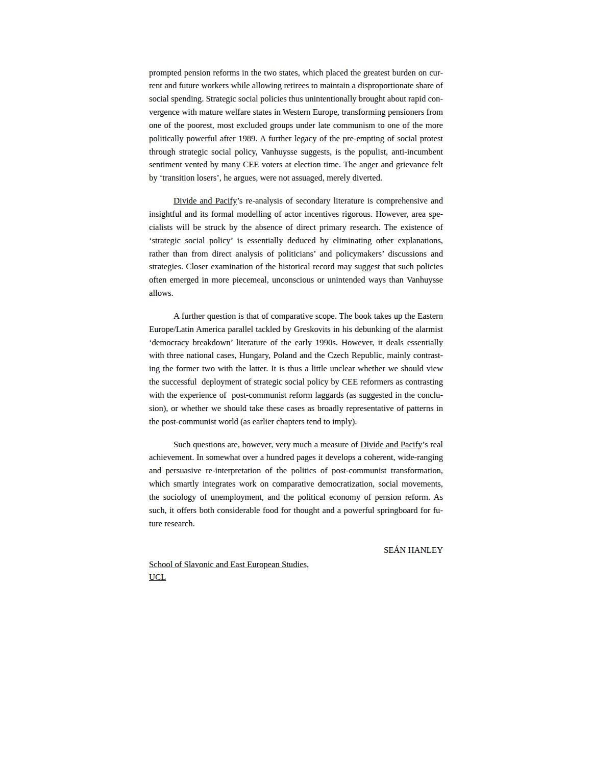prompted pension reforms in the two states, which placed the greatest burden on current and future workers while allowing retirees to maintain a disproportionate share of social spending. Strategic social policies thus unintentionally brought about rapid convergence with mature welfare states in Western Europe, transforming pensioners from one of the poorest, most excluded groups under late communism to one of the more politically powerful after 1989. A further legacy of the pre-empting of social protest through strategic social policy, Vanhuysse suggests, is the populist, anti-incumbent sentiment vented by many CEE voters at election time. The anger and grievance felt by ‘transition losers’, he argues, were not assuaged, merely diverted.
Divide and Pacify’s re-analysis of secondary literature is comprehensive and insightful and its formal modelling of actor incentives rigorous. However, area specialists will be struck by the absence of direct primary research. The existence of ‘strategic social policy’ is essentially deduced by eliminating other explanations, rather than from direct analysis of politicians’ and policymakers’ discussions and strategies. Closer examination of the historical record may suggest that such policies often emerged in more piecemeal, unconscious or unintended ways than Vanhuysse allows.
A further question is that of comparative scope. The book takes up the Eastern Europe/Latin America parallel tackled by Greskovits in his debunking of the alarmist ‘democracy breakdown’ literature of the early 1990s. However, it deals essentially with three national cases, Hungary, Poland and the Czech Republic, mainly contrasting the former two with the latter. It is thus a little unclear whether we should view the successful deployment of strategic social policy by CEE reformers as contrasting with the experience of post-communist reform laggards (as suggested in the conclusion), or whether we should take these cases as broadly representative of patterns in the post-communist world (as earlier chapters tend to imply).
Such questions are, however, very much a measure of Divide and Pacify’s real achievement. In somewhat over a hundred pages it develops a coherent, wide-ranging and persuasive re-interpretation of the politics of post-communist transformation, which smartly integrates work on comparative democratization, social movements, the sociology of unemployment, and the political economy of pension reform. As such, it offers both considerable food for thought and a powerful springboard for future research.
SEÁN HANLEY
School of Slavonic and East European Studies,
UCL